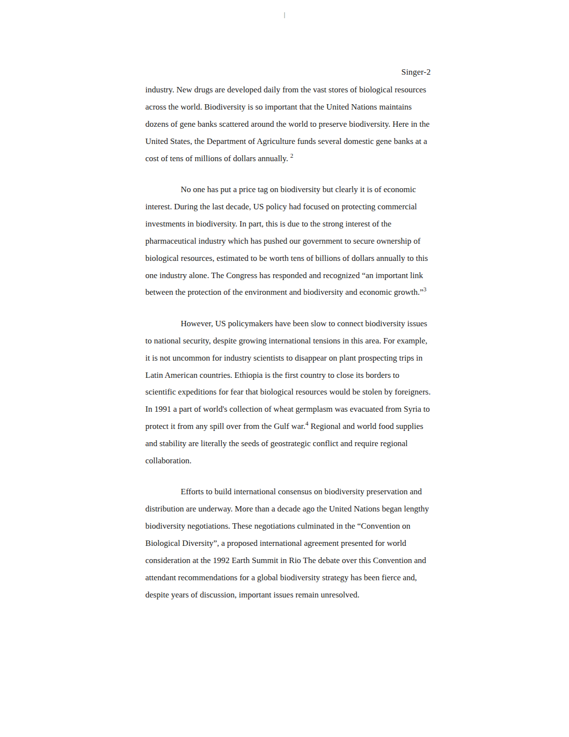|
Singer-2
industry. New drugs are developed daily from the vast stores of biological resources across the world. Biodiversity is so important that the United Nations maintains dozens of gene banks scattered around the world to preserve biodiversity. Here in the United States, the Department of Agriculture funds several domestic gene banks at a cost of tens of millions of dollars annually. 2
No one has put a price tag on biodiversity but clearly it is of economic interest. During the last decade, US policy had focused on protecting commercial investments in biodiversity. In part, this is due to the strong interest of the pharmaceutical industry which has pushed our government to secure ownership of biological resources, estimated to be worth tens of billions of dollars annually to this one industry alone. The Congress has responded and recognized “an important link between the protection of the environment and biodiversity and economic growth.”3
However, US policymakers have been slow to connect biodiversity issues to national security, despite growing international tensions in this area. For example, it is not uncommon for industry scientists to disappear on plant prospecting trips in Latin American countries. Ethiopia is the first country to close its borders to scientific expeditions for fear that biological resources would be stolen by foreigners. In 1991 a part of world's collection of wheat germplasm was evacuated from Syria to protect it from any spill over from the Gulf war.4 Regional and world food supplies and stability are literally the seeds of geostrategic conflict and require regional collaboration.
Efforts to build international consensus on biodiversity preservation and distribution are underway. More than a decade ago the United Nations began lengthy biodiversity negotiations. These negotiations culminated in the “Convention on Biological Diversity”, a proposed international agreement presented for world consideration at the 1992 Earth Summit in Rio The debate over this Convention and attendant recommendations for a global biodiversity strategy has been fierce and, despite years of discussion, important issues remain unresolved.